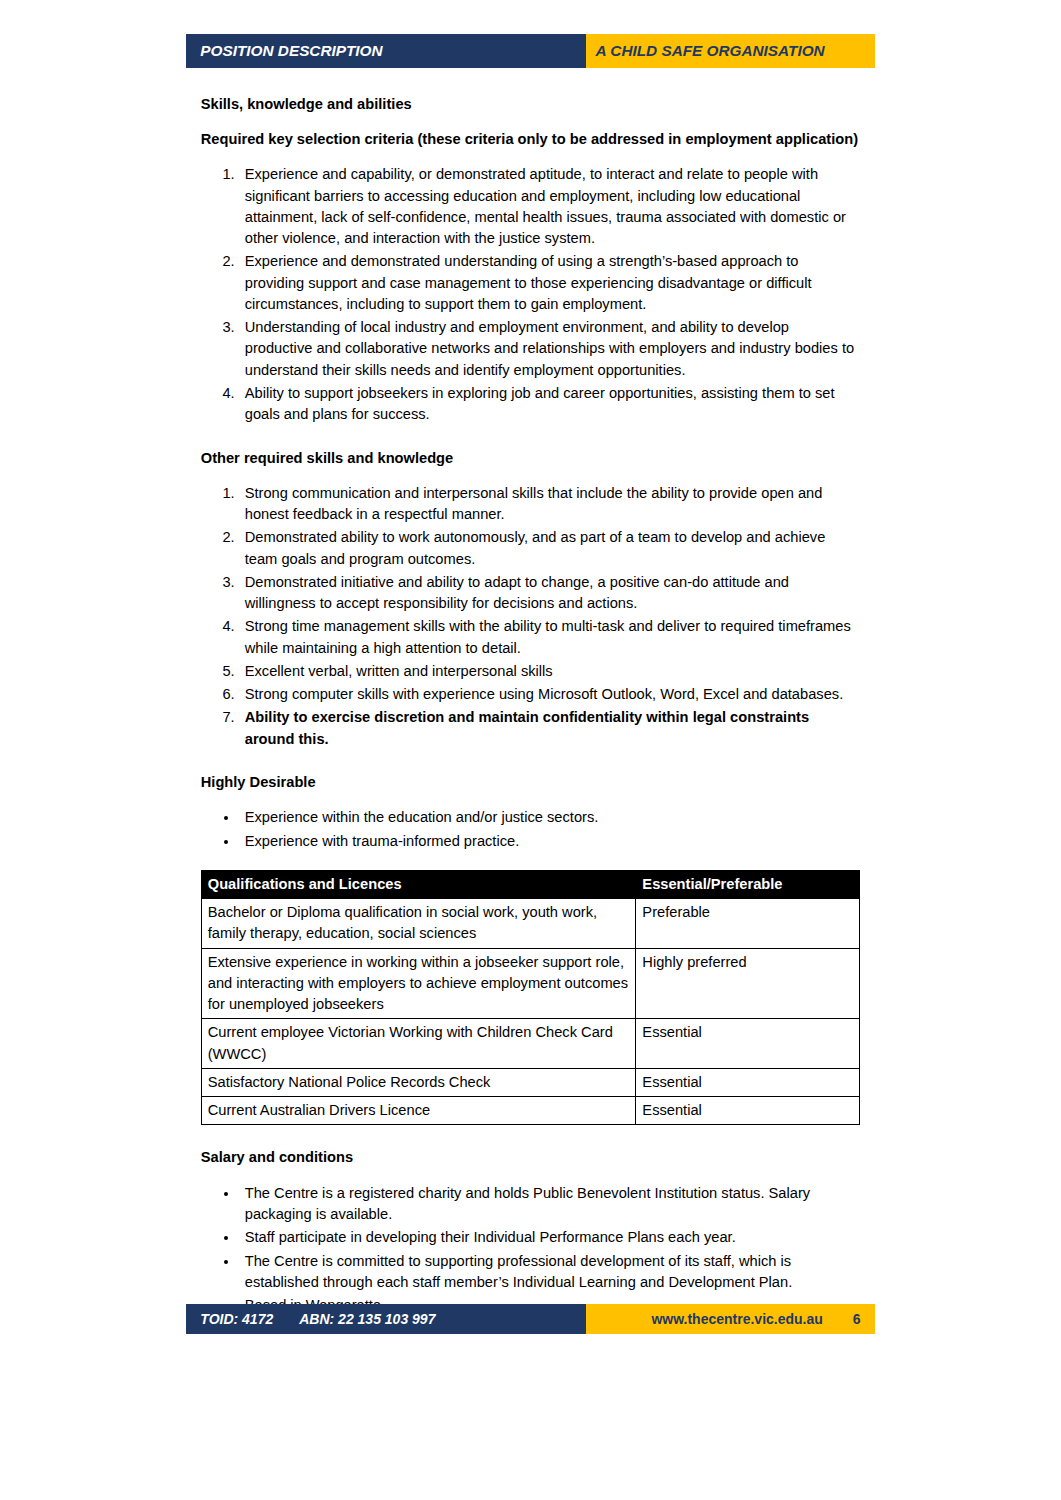POSITION DESCRIPTION
A CHILD SAFE ORGANISATION
Skills, knowledge and abilities
Required key selection criteria (these criteria only to be addressed in employment application)
Experience and capability, or demonstrated aptitude, to interact and relate to people with significant barriers to accessing education and employment, including low educational attainment, lack of self-confidence, mental health issues, trauma associated with domestic or other violence, and interaction with the justice system.
Experience and demonstrated understanding of using a strength’s-based approach to providing support and case management to those experiencing disadvantage or difficult circumstances, including to support them to gain employment.
Understanding of local industry and employment environment, and ability to develop productive and collaborative networks and relationships with employers and industry bodies to understand their skills needs and identify employment opportunities.
Ability to support jobseekers in exploring job and career opportunities, assisting them to set goals and plans for success.
Other required skills and knowledge
Strong communication and interpersonal skills that include the ability to provide open and honest feedback in a respectful manner.
Demonstrated ability to work autonomously, and as part of a team to develop and achieve team goals and program outcomes.
Demonstrated initiative and ability to adapt to change, a positive can-do attitude and willingness to accept responsibility for decisions and actions.
Strong time management skills with the ability to multi-task and deliver to required timeframes while maintaining a high attention to detail.
Excellent verbal, written and interpersonal skills
Strong computer skills with experience using Microsoft Outlook, Word, Excel and databases.
Ability to exercise discretion and maintain confidentiality within legal constraints around this.
Highly Desirable
Experience within the education and/or justice sectors.
Experience with trauma-informed practice.
| Qualifications and Licences | Essential/Preferable |
| --- | --- |
| Bachelor or Diploma qualification in social work, youth work, family therapy, education, social sciences | Preferable |
| Extensive experience in working within a jobseeker support role, and interacting with employers to achieve employment outcomes for unemployed jobseekers | Highly preferred |
| Current employee Victorian Working with Children Check Card (WWCC) | Essential |
| Satisfactory National Police Records Check | Essential |
| Current Australian Drivers Licence | Essential |
Salary and conditions
The Centre is a registered charity and holds Public Benevolent Institution status. Salary packaging is available.
Staff participate in developing their Individual Performance Plans each year.
The Centre is committed to supporting professional development of its staff, which is established through each staff member’s Individual Learning and Development Plan.
Based in Wangaratta
TOID: 4172 ABN: 22 135 103 997
www.thecentre.vic.edu.au6